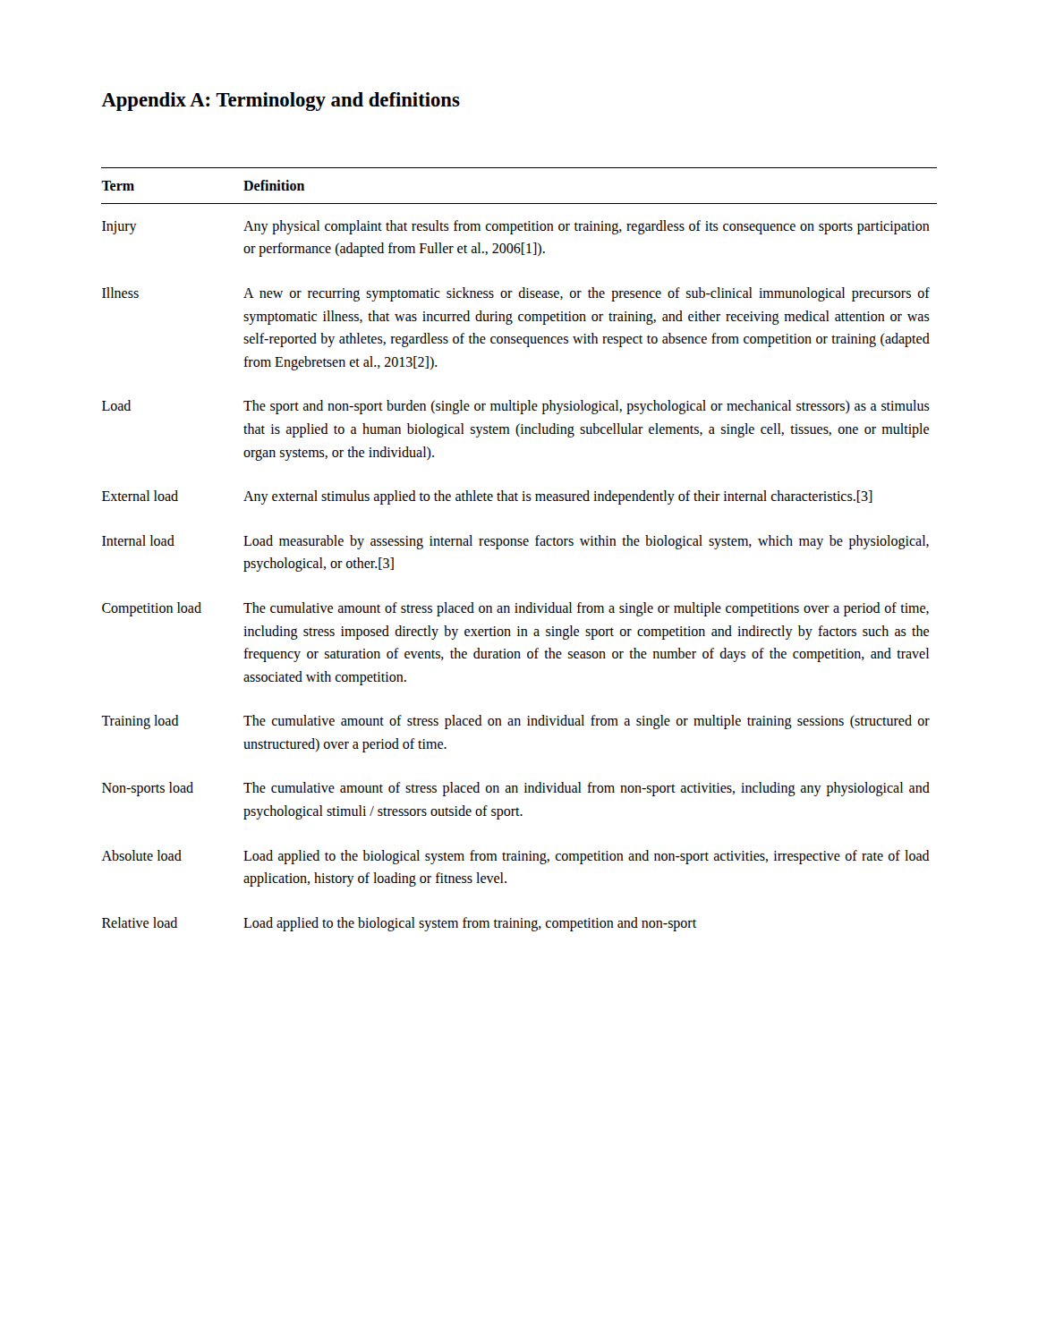Appendix A: Terminology and definitions
| Term | Definition |
| --- | --- |
| Injury | Any physical complaint that results from competition or training, regardless of its consequence on sports participation or performance (adapted from Fuller et al., 2006[1]). |
| Illness | A new or recurring symptomatic sickness or disease, or the presence of sub-clinical immunological precursors of symptomatic illness, that was incurred during competition or training, and either receiving medical attention or was self-reported by athletes, regardless of the consequences with respect to absence from competition or training (adapted from Engebretsen et al., 2013[2]). |
| Load | The sport and non-sport burden (single or multiple physiological, psychological or mechanical stressors) as a stimulus that is applied to a human biological system (including subcellular elements, a single cell, tissues, one or multiple organ systems, or the individual). |
| External load | Any external stimulus applied to the athlete that is measured independently of their internal characteristics.[3] |
| Internal load | Load measurable by assessing internal response factors within the biological system, which may be physiological, psychological, or other.[3] |
| Competition load | The cumulative amount of stress placed on an individual from a single or multiple competitions over a period of time, including stress imposed directly by exertion in a single sport or competition and indirectly by factors such as the frequency or saturation of events, the duration of the season or the number of days of the competition, and travel associated with competition. |
| Training load | The cumulative amount of stress placed on an individual from a single or multiple training sessions (structured or unstructured) over a period of time. |
| Non-sports load | The cumulative amount of stress placed on an individual from non-sport activities, including any physiological and psychological stimuli / stressors outside of sport. |
| Absolute load | Load applied to the biological system from training, competition and non-sport activities, irrespective of rate of load application, history of loading or fitness level. |
| Relative load | Load applied to the biological system from training, competition and non-sport |